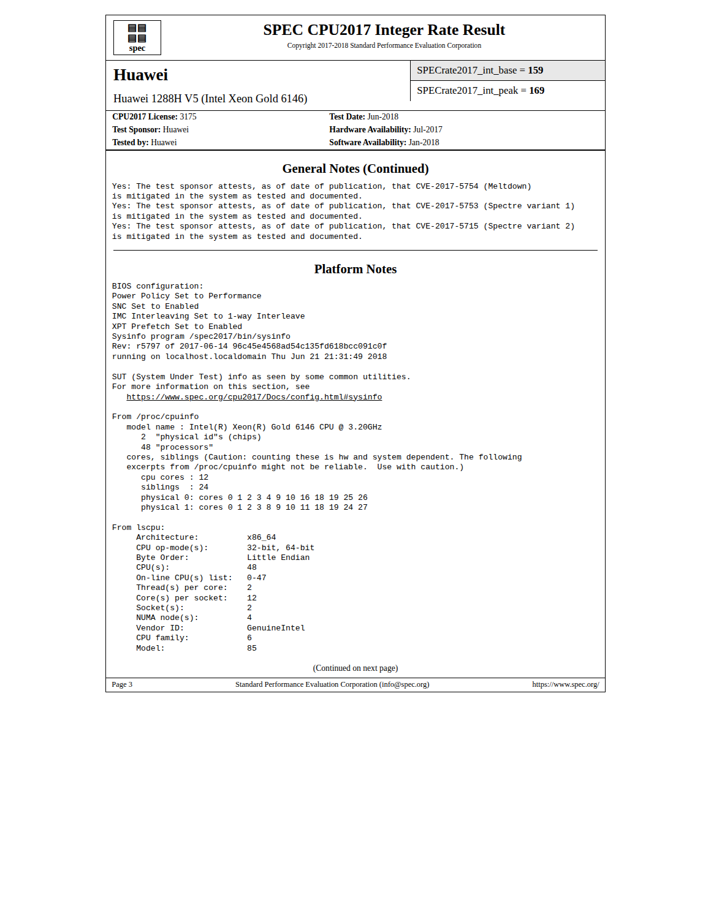▤▤
▤▤
spec
SPEC CPU2017 Integer Rate Result
Copyright 2017-2018 Standard Performance Evaluation Corporation
Huawei
Huawei 1288H V5 (Intel Xeon Gold 6146)
SPECrate2017_int_base = 159
SPECrate2017_int_peak = 169
| CPU2017 License: 3175 | Test Date: Jun-2018 |
| Test Sponsor: Huawei | Hardware Availability: Jul-2017 |
| Tested by: Huawei | Software Availability: Jan-2018 |
General Notes (Continued)
Yes: The test sponsor attests, as of date of publication, that CVE-2017-5754 (Meltdown)
is mitigated in the system as tested and documented.
Yes: The test sponsor attests, as of date of publication, that CVE-2017-5753 (Spectre variant 1)
is mitigated in the system as tested and documented.
Yes: The test sponsor attests, as of date of publication, that CVE-2017-5715 (Spectre variant 2)
is mitigated in the system as tested and documented.
Platform Notes
BIOS configuration:
Power Policy Set to Performance
SNC Set to Enabled
IMC Interleaving Set to 1-way Interleave
XPT Prefetch Set to Enabled
Sysinfo program /spec2017/bin/sysinfo
Rev: r5797 of 2017-06-14 96c45e4568ad54c135fd618bcc091c0f
running on localhost.localdomain Thu Jun 21 21:31:49 2018

SUT (System Under Test) info as seen by some common utilities.
For more information on this section, see
   https://www.spec.org/cpu2017/Docs/config.html#sysinfo

From /proc/cpuinfo
   model name : Intel(R) Xeon(R) Gold 6146 CPU @ 3.20GHz
      2  "physical id"s (chips)
      48 "processors"
   cores, siblings (Caution: counting these is hw and system dependent. The following
   excerpts from /proc/cpuinfo might not be reliable.  Use with caution.)
      cpu cores : 12
      siblings  : 24
      physical 0: cores 0 1 2 3 4 9 10 16 18 19 25 26
      physical 1: cores 0 1 2 3 8 9 10 11 18 19 24 27

From lscpu:
     Architecture:          x86_64
     CPU op-mode(s):        32-bit, 64-bit
     Byte Order:            Little Endian
     CPU(s):                48
     On-line CPU(s) list:   0-47
     Thread(s) per core:    2
     Core(s) per socket:    12
     Socket(s):             2
     NUMA node(s):          4
     Vendor ID:             GenuineIntel
     CPU family:            6
     Model:                 85
(Continued on next page)
Page 3 Standard Performance Evaluation Corporation (info@spec.org) https://www.spec.org/